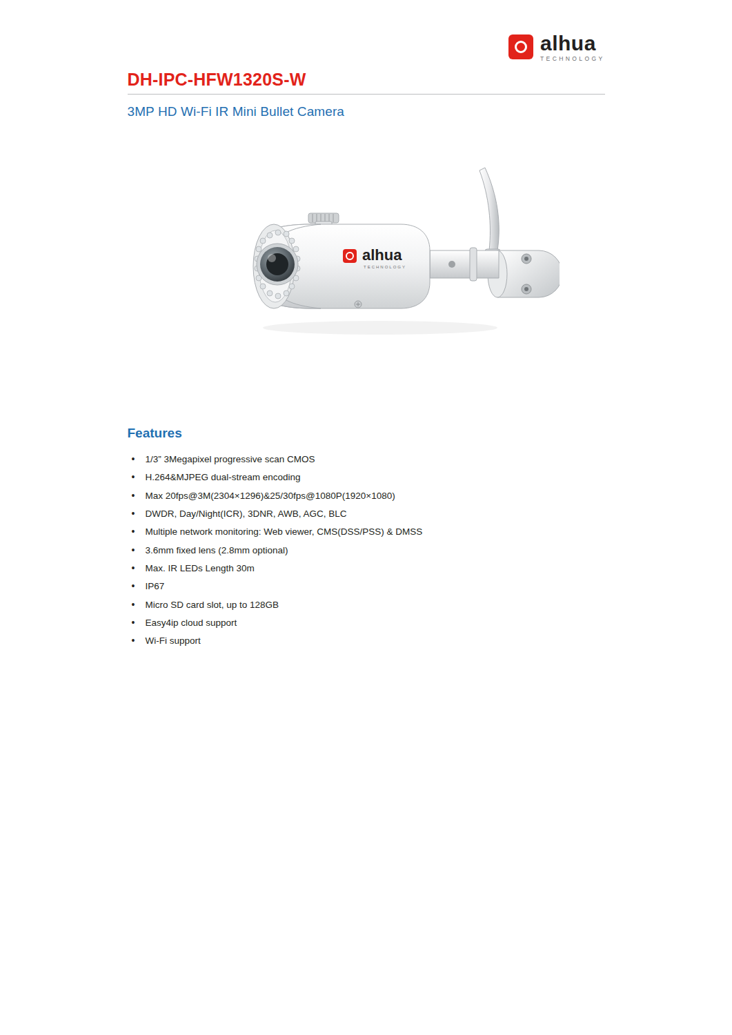alhua Technology
DH-IPC-HFW1320S-W
3MP HD Wi-Fi IR Mini Bullet Camera
alhua TECHNOLOGY
Features
1/3” 3Megapixel progressive scan CMOS
H.264&MJPEG dual-stream encoding
Max 20fps@3M(2304×1296)&25/30fps@1080P(1920×1080)
DWDR, Day/Night(ICR), 3DNR, AWB, AGC, BLC
Multiple network monitoring: Web viewer, CMS(DSS/PSS) & DMSS
3.6mm fixed lens (2.8mm optional)
Max. IR LEDs Length 30m
IP67
Micro SD card slot, up to 128GB
Easy4ip cloud support
Wi-Fi support